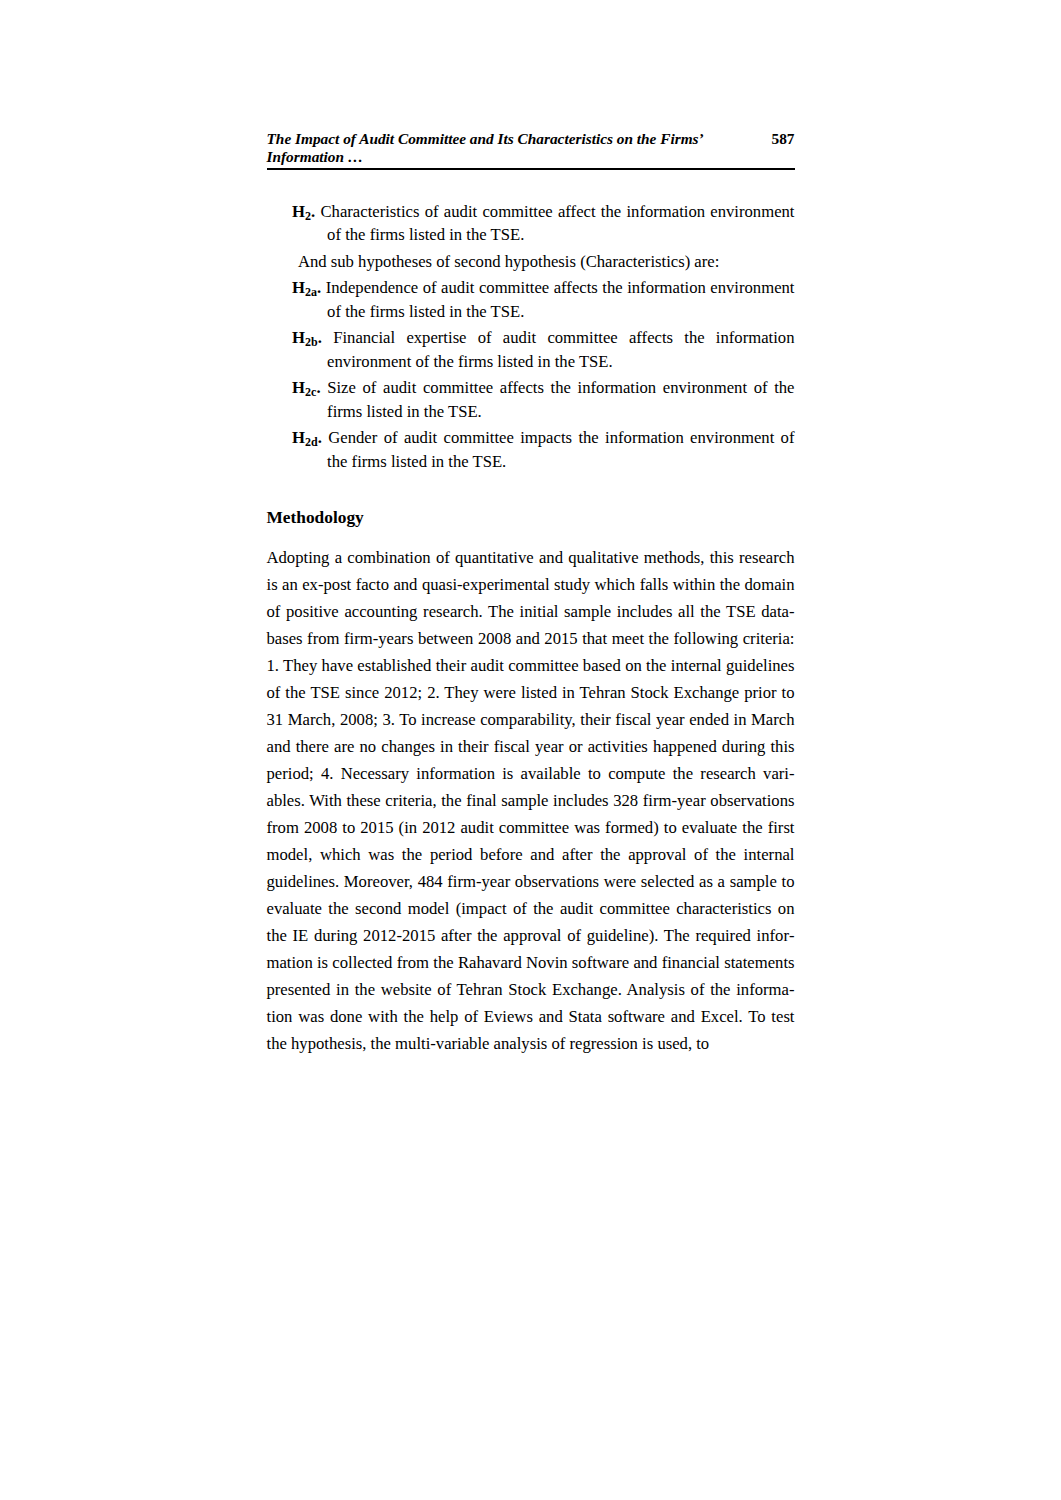The Impact of Audit Committee and Its Characteristics on the Firms’ Information … 587
H2. Characteristics of audit committee affect the information environment of the firms listed in the TSE.
And sub hypotheses of second hypothesis (Characteristics) are:
H2a. Independence of audit committee affects the information environment of the firms listed in the TSE.
H2b. Financial expertise of audit committee affects the information environment of the firms listed in the TSE.
H2c. Size of audit committee affects the information environment of the firms listed in the TSE.
H2d. Gender of audit committee impacts the information environment of the firms listed in the TSE.
Methodology
Adopting a combination of quantitative and qualitative methods, this research is an ex-post facto and quasi-experimental study which falls within the domain of positive accounting research. The initial sample includes all the TSE databases from firm-years between 2008 and 2015 that meet the following criteria: 1. They have established their audit committee based on the internal guidelines of the TSE since 2012; 2. They were listed in Tehran Stock Exchange prior to 31 March, 2008; 3. To increase comparability, their fiscal year ended in March and there are no changes in their fiscal year or activities happened during this period; 4. Necessary information is available to compute the research variables. With these criteria, the final sample includes 328 firm-year observations from 2008 to 2015 (in 2012 audit committee was formed) to evaluate the first model, which was the period before and after the approval of the internal guidelines. Moreover, 484 firm-year observations were selected as a sample to evaluate the second model (impact of the audit committee characteristics on the IE during 2012-2015 after the approval of guideline). The required information is collected from the Rahavard Novin software and financial statements presented in the website of Tehran Stock Exchange. Analysis of the information was done with the help of Eviews and Stata software and Excel. To test the hypothesis, the multi-variable analysis of regression is used, to